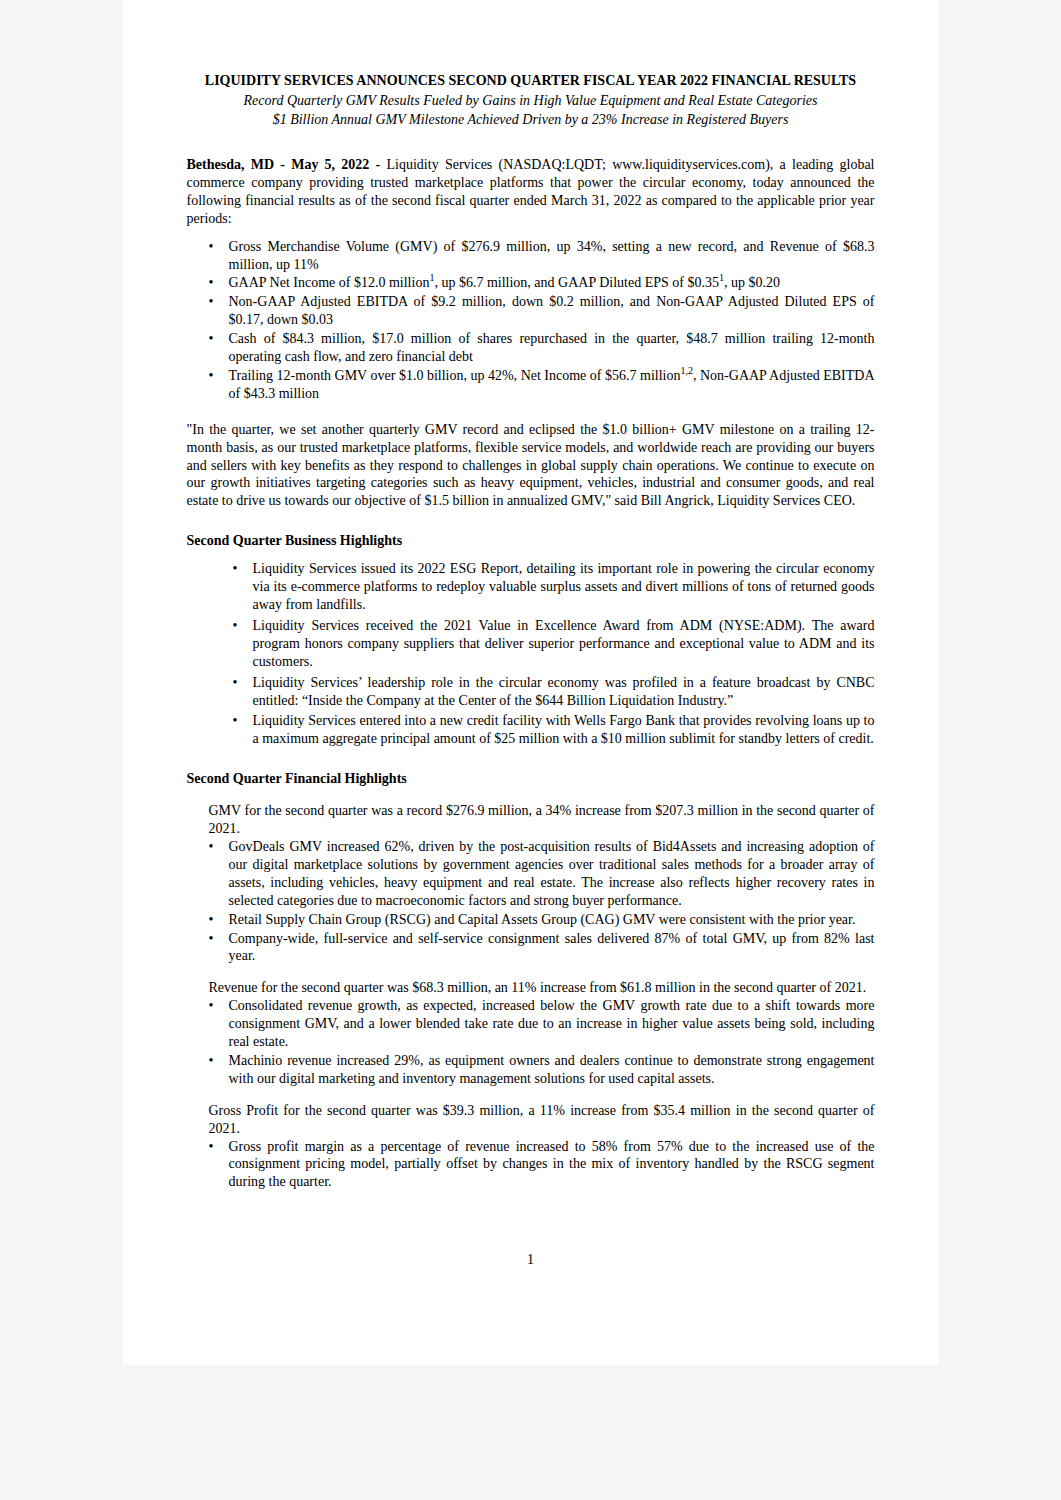LIQUIDITY SERVICES ANNOUNCES SECOND QUARTER FISCAL YEAR 2022 FINANCIAL RESULTS
Record Quarterly GMV Results Fueled by Gains in High Value Equipment and Real Estate Categories
$1 Billion Annual GMV Milestone Achieved Driven by a 23% Increase in Registered Buyers
Bethesda, MD - May 5, 2022 - Liquidity Services (NASDAQ:LQDT; www.liquidityservices.com), a leading global commerce company providing trusted marketplace platforms that power the circular economy, today announced the following financial results as of the second fiscal quarter ended March 31, 2022 as compared to the applicable prior year periods:
Gross Merchandise Volume (GMV) of $276.9 million, up 34%, setting a new record, and Revenue of $68.3 million, up 11%
GAAP Net Income of $12.0 million1, up $6.7 million, and GAAP Diluted EPS of $0.351, up $0.20
Non-GAAP Adjusted EBITDA of $9.2 million, down $0.2 million, and Non-GAAP Adjusted Diluted EPS of $0.17, down $0.03
Cash of $84.3 million, $17.0 million of shares repurchased in the quarter, $48.7 million trailing 12-month operating cash flow, and zero financial debt
Trailing 12-month GMV over $1.0 billion, up 42%, Net Income of $56.7 million1,2, Non-GAAP Adjusted EBITDA of $43.3 million
"In the quarter, we set another quarterly GMV record and eclipsed the $1.0 billion+ GMV milestone on a trailing 12-month basis, as our trusted marketplace platforms, flexible service models, and worldwide reach are providing our buyers and sellers with key benefits as they respond to challenges in global supply chain operations. We continue to execute on our growth initiatives targeting categories such as heavy equipment, vehicles, industrial and consumer goods, and real estate to drive us towards our objective of $1.5 billion in annualized GMV," said Bill Angrick, Liquidity Services CEO.
Second Quarter Business Highlights
Liquidity Services issued its 2022 ESG Report, detailing its important role in powering the circular economy via its e-commerce platforms to redeploy valuable surplus assets and divert millions of tons of returned goods away from landfills.
Liquidity Services received the 2021 Value in Excellence Award from ADM (NYSE:ADM). The award program honors company suppliers that deliver superior performance and exceptional value to ADM and its customers.
Liquidity Services’ leadership role in the circular economy was profiled in a feature broadcast by CNBC entitled: “Inside the Company at the Center of the $644 Billion Liquidation Industry.”
Liquidity Services entered into a new credit facility with Wells Fargo Bank that provides revolving loans up to a maximum aggregate principal amount of $25 million with a $10 million sublimit for standby letters of credit.
Second Quarter Financial Highlights
GMV for the second quarter was a record $276.9 million, a 34% increase from $207.3 million in the second quarter of 2021.
GovDeals GMV increased 62%, driven by the post-acquisition results of Bid4Assets and increasing adoption of our digital marketplace solutions by government agencies over traditional sales methods for a broader array of assets, including vehicles, heavy equipment and real estate. The increase also reflects higher recovery rates in selected categories due to macroeconomic factors and strong buyer performance.
Retail Supply Chain Group (RSCG) and Capital Assets Group (CAG) GMV were consistent with the prior year.
Company-wide, full-service and self-service consignment sales delivered 87% of total GMV, up from 82% last year.
Revenue for the second quarter was $68.3 million, an 11% increase from $61.8 million in the second quarter of 2021.
Consolidated revenue growth, as expected, increased below the GMV growth rate due to a shift towards more consignment GMV, and a lower blended take rate due to an increase in higher value assets being sold, including real estate.
Machinio revenue increased 29%, as equipment owners and dealers continue to demonstrate strong engagement with our digital marketing and inventory management solutions for used capital assets.
Gross Profit for the second quarter was $39.3 million, a 11% increase from $35.4 million in the second quarter of 2021.
Gross profit margin as a percentage of revenue increased to 58% from 57% due to the increased use of the consignment pricing model, partially offset by changes in the mix of inventory handled by the RSCG segment during the quarter.
1